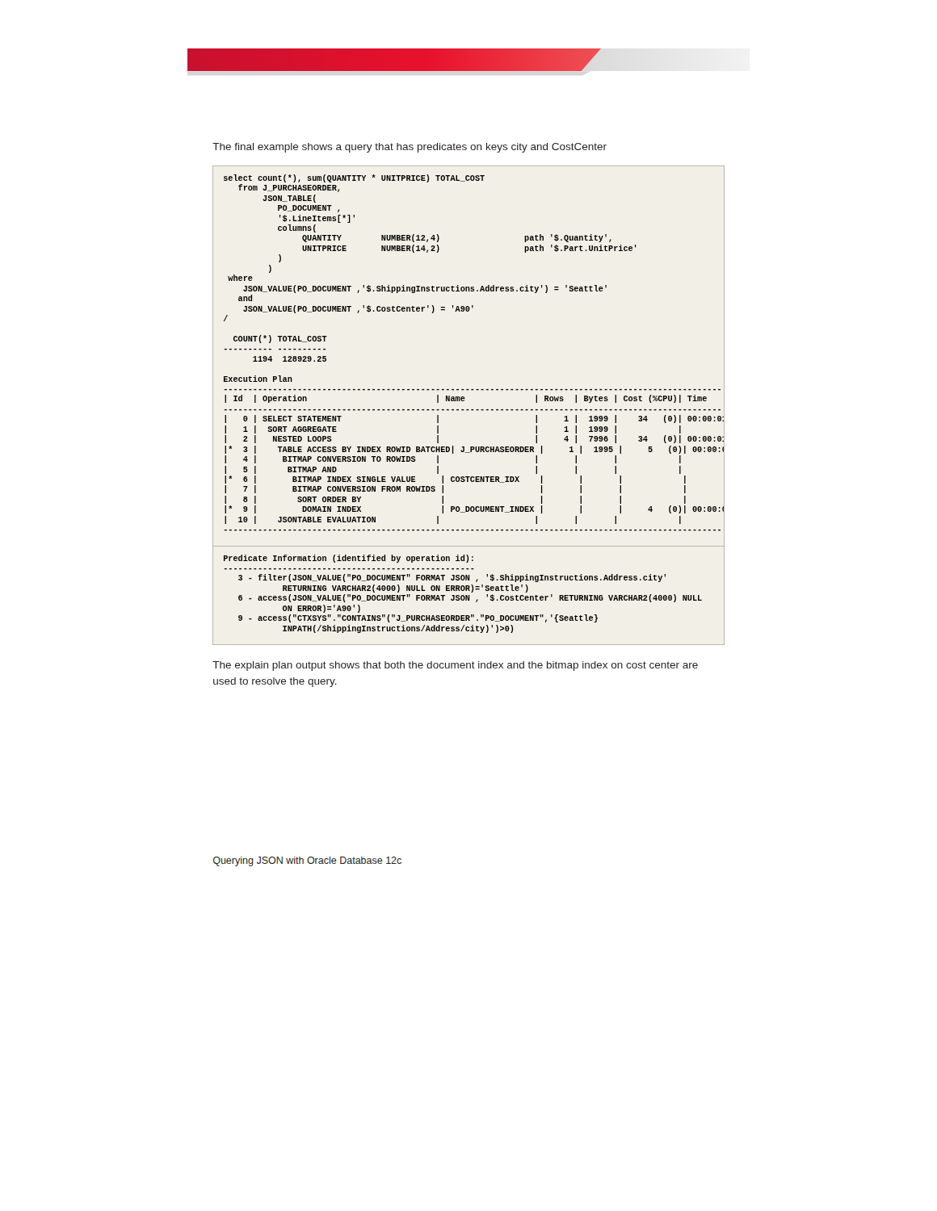The final example shows a query that has predicates on keys city and CostCenter
select count(*), sum(QUANTITY * UNITPRICE) TOTAL_COST
   from J_PURCHASEORDER,
        JSON_TABLE(
           PO_DOCUMENT ,
           '$.LineItems[*]'
           columns(
                QUANTITY        NUMBER(12,4)                 path '$.Quantity',
                UNITPRICE       NUMBER(14,2)                 path '$.Part.UnitPrice'
           )
         )
 where
    JSON_VALUE(PO_DOCUMENT ,'$.ShippingInstructions.Address.city') = 'Seattle'
   and
    JSON_VALUE(PO_DOCUMENT ,'$.CostCenter') = 'A90'
/

  COUNT(*) TOTAL_COST
---------- ----------
      1194  128929.25

Execution Plan
-----------------------------------------------------------------------------------------------------
| Id  | Operation                          | Name              | Rows  | Bytes | Cost (%CPU)| Time     |
-----------------------------------------------------------------------------------------------------
|   0 | SELECT STATEMENT                   |                   |     1 |  1999 |    34   (0)| 00:00:01 |
|   1 |  SORT AGGREGATE                    |                   |     1 |  1999 |            |          |
|   2 |   NESTED LOOPS                     |                   |     4 |  7996 |    34   (0)| 00:00:01 |
|*  3 |    TABLE ACCESS BY INDEX ROWID BATCHED| J_PURCHASEORDER |     1 |  1995 |     5   (0)| 00:00:01 |
|   4 |     BITMAP CONVERSION TO ROWIDS    |                   |       |       |            |          |
|   5 |      BITMAP AND                    |                   |       |       |            |          |
|*  6 |       BITMAP INDEX SINGLE VALUE     | COSTCENTER_IDX    |       |       |            |          |
|   7 |       BITMAP CONVERSION FROM ROWIDS |                   |       |       |            |          |
|   8 |        SORT ORDER BY                |                   |       |       |            |          |
|*  9 |         DOMAIN INDEX                | PO_DOCUMENT_INDEX |       |       |     4   (0)| 00:00:01 |
|  10 |    JSONTABLE EVALUATION            |                   |       |       |            |          |
-----------------------------------------------------------------------------------------------------
Predicate Information (identified by operation id):
---------------------------------------------------
   3 - filter(JSON_VALUE("PO_DOCUMENT" FORMAT JSON , '$.ShippingInstructions.Address.city'
            RETURNING VARCHAR2(4000) NULL ON ERROR)='Seattle')
   6 - access(JSON_VALUE("PO_DOCUMENT" FORMAT JSON , '$.CostCenter' RETURNING VARCHAR2(4000) NULL
            ON ERROR)='A90')
   9 - access("CTXSYS"."CONTAINS"("J_PURCHASEORDER"."PO_DOCUMENT",'{Seattle}
            INPATH(/ShippingInstructions/Address/city)')>0)
The explain plan output shows that both the document index and the bitmap index on cost center are used to resolve the query.
Querying JSON with Oracle Database 12c